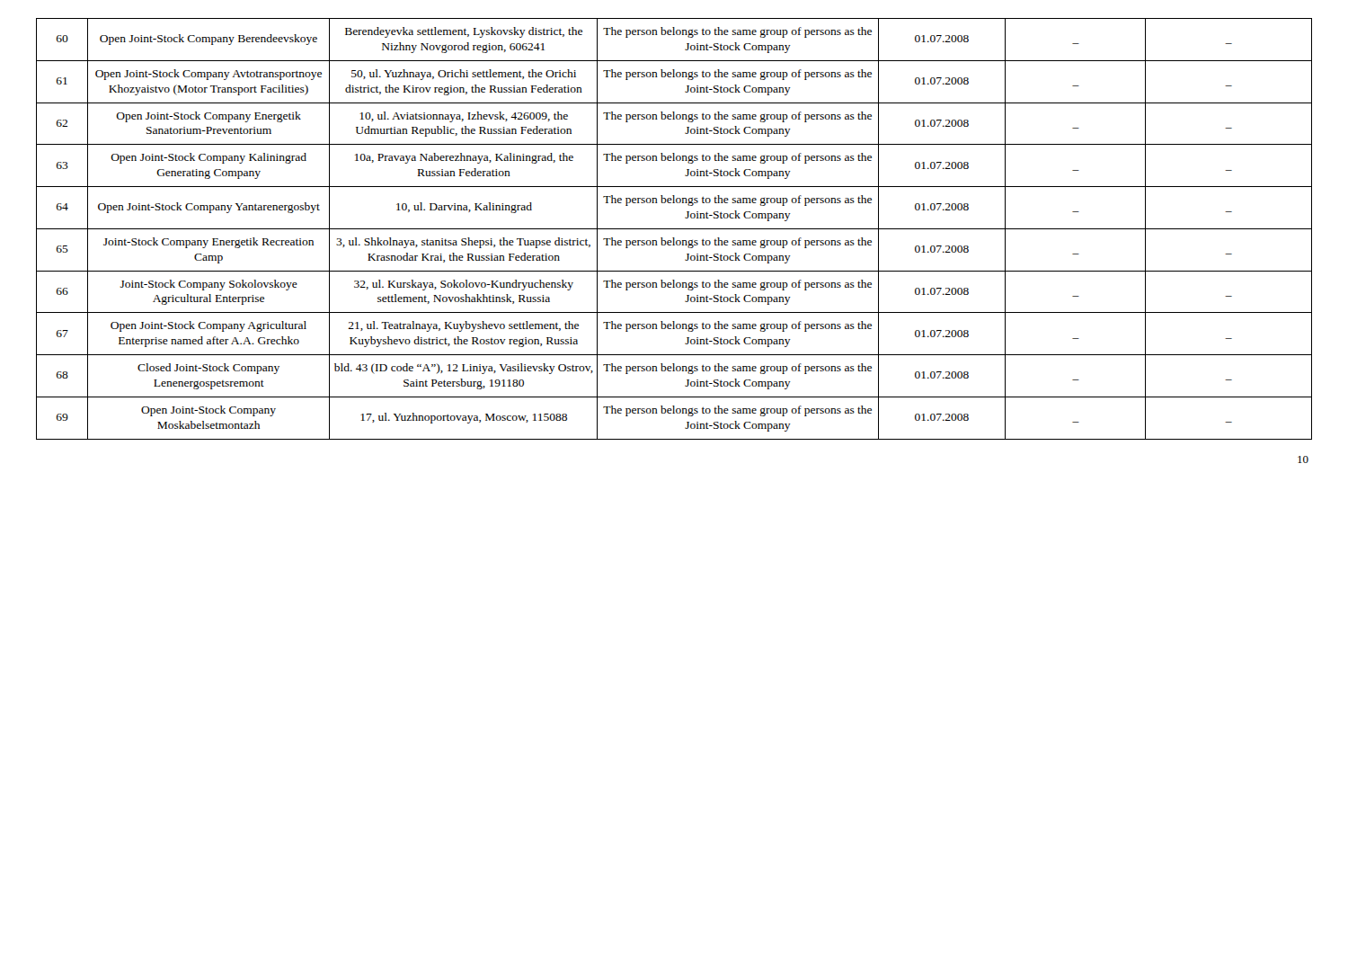| 60 | Open Joint-Stock Company Berendeevskoye | Berendeyevka settlement, Lyskovsky district, the Nizhny Novgorod region, 606241 | The person belongs to the same group of persons as the Joint-Stock Company | 01.07.2008 | _ | _ |
| 61 | Open Joint-Stock Company Avtotransportnoye Khozyaistvo (Motor Transport Facilities) | 50, ul. Yuzhnaya, Orichi settlement, the Orichi district, the Kirov region, the Russian Federation | The person belongs to the same group of persons as the Joint-Stock Company | 01.07.2008 | _ | _ |
| 62 | Open Joint-Stock Company Energetik Sanatorium-Preventorium | 10, ul. Aviatsionnaya, Izhevsk, 426009, the Udmurtian Republic, the Russian Federation | The person belongs to the same group of persons as the Joint-Stock Company | 01.07.2008 | _ | _ |
| 63 | Open Joint-Stock Company Kaliningrad Generating Company | 10a, Pravaya Naberezhnaya, Kaliningrad, the Russian Federation | The person belongs to the same group of persons as the Joint-Stock Company | 01.07.2008 | _ | _ |
| 64 | Open Joint-Stock Company Yantarenergosbyt | 10, ul. Darvina, Kaliningrad | The person belongs to the same group of persons as the Joint-Stock Company | 01.07.2008 | _ | _ |
| 65 | Joint-Stock Company Energetik Recreation Camp | 3, ul. Shkolnaya, stanitsa Shepsi, the Tuapse district, Krasnodar Krai, the Russian Federation | The person belongs to the same group of persons as the Joint-Stock Company | 01.07.2008 | _ | _ |
| 66 | Joint-Stock Company Sokolovskoye Agricultural Enterprise | 32, ul. Kurskaya, Sokolovo-Kundryuchensky settlement, Novoshakhtinsk, Russia | The person belongs to the same group of persons as the Joint-Stock Company | 01.07.2008 | _ | _ |
| 67 | Open Joint-Stock Company Agricultural Enterprise named after A.A. Grechko | 21, ul. Teatralnaya, Kuybyshevo settlement, the Kuybyshevo district, the Rostov region, Russia | The person belongs to the same group of persons as the Joint-Stock Company | 01.07.2008 | _ | _ |
| 68 | Closed Joint-Stock Company Lenenergospetsremont | bld. 43 (ID code “A”), 12 Liniya, Vasilievsky Ostrov, Saint Petersburg, 191180 | The person belongs to the same group of persons as the Joint-Stock Company | 01.07.2008 | _ | _ |
| 69 | Open Joint-Stock Company Moskabelsetmontazh | 17, ul. Yuzhnoportovaya, Moscow, 115088 | The person belongs to the same group of persons as the Joint-Stock Company | 01.07.2008 | _ | _ |
10